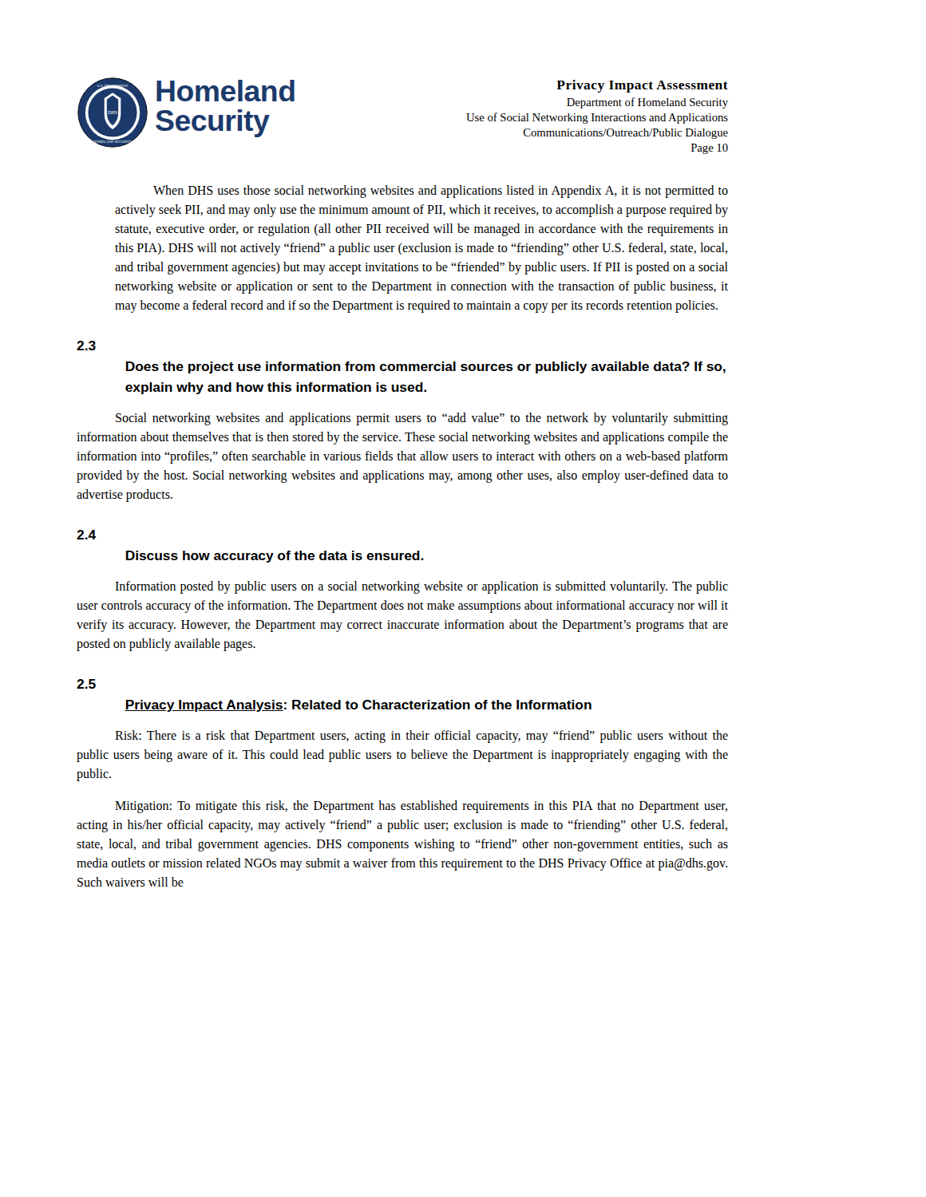DHS U.S. DEPARTMENT HOMELAND SECURITY
HomelandSecurity
Privacy Impact Assessment
Department of Homeland Security
Use of Social Networking Interactions and Applications
Communications/Outreach/Public Dialogue
Page 10
When DHS uses those social networking websites and applications listed in Appendix A, it is not permitted to actively seek PII, and may only use the minimum amount of PII, which it receives, to accomplish a purpose required by statute, executive order, or regulation (all other PII received will be managed in accordance with the requirements in this PIA). DHS will not actively “friend” a public user (exclusion is made to “friending” other U.S. federal, state, local, and tribal government agencies) but may accept invitations to be “friended” by public users. If PII is posted on a social networking website or application or sent to the Department in connection with the transaction of public business, it may become a federal record and if so the Department is required to maintain a copy per its records retention policies.
2.3 Does the project use information from commercial sources or publicly available data? If so, explain why and how this information is used.
Social networking websites and applications permit users to “add value” to the network by voluntarily submitting information about themselves that is then stored by the service. These social networking websites and applications compile the information into “profiles,” often searchable in various fields that allow users to interact with others on a web-based platform provided by the host. Social networking websites and applications may, among other uses, also employ user-defined data to advertise products.
2.4 Discuss how accuracy of the data is ensured.
Information posted by public users on a social networking website or application is submitted voluntarily. The public user controls accuracy of the information. The Department does not make assumptions about informational accuracy nor will it verify its accuracy. However, the Department may correct inaccurate information about the Department’s programs that are posted on publicly available pages.
2.5 Privacy Impact Analysis: Related to Characterization of the Information
Risk: There is a risk that Department users, acting in their official capacity, may “friend” public users without the public users being aware of it. This could lead public users to believe the Department is inappropriately engaging with the public.
Mitigation: To mitigate this risk, the Department has established requirements in this PIA that no Department user, acting in his/her official capacity, may actively “friend” a public user; exclusion is made to “friending” other U.S. federal, state, local, and tribal government agencies. DHS components wishing to “friend” other non-government entities, such as media outlets or mission related NGOs may submit a waiver from this requirement to the DHS Privacy Office at pia@dhs.gov. Such waivers will be